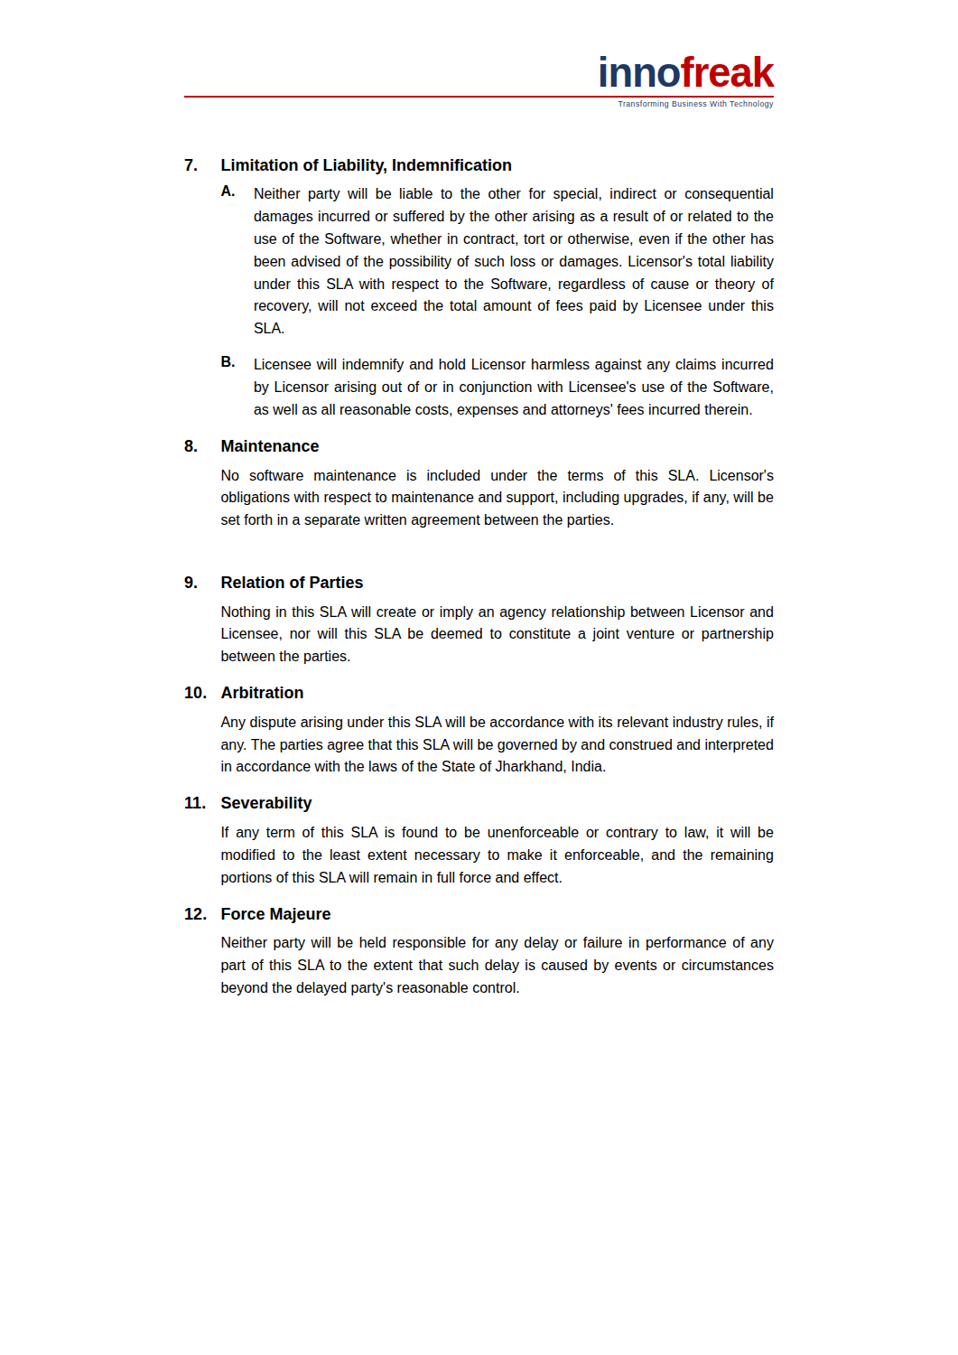inno freak
Transforming Business With Technology
Limitation of Liability, Indemnification
Neither party will be liable to the other for special, indirect or consequential damages incurred or suffered by the other arising as a result of or related to the use of the Software, whether in contract, tort or otherwise, even if the other has been advised of the possibility of such loss or damages. Licensor's total liability under this SLA with respect to the Software, regardless of cause or theory of recovery, will not exceed the total amount of fees paid by Licensee under this SLA.
Licensee will indemnify and hold Licensor harmless against any claims incurred by Licensor arising out of or in conjunction with Licensee's use of the Software, as well as all reasonable costs, expenses and attorneys' fees incurred therein.
Maintenance
No software maintenance is included under the terms of this SLA. Licensor's obligations with respect to maintenance and support, including upgrades, if any, will be set forth in a separate written agreement between the parties.
Relation of Parties
Nothing in this SLA will create or imply an agency relationship between Licensor and Licensee, nor will this SLA be deemed to constitute a joint venture or partnership between the parties.
Arbitration
Any dispute arising under this SLA will be accordance with its relevant industry rules, if any. The parties agree that this SLA will be governed by and construed and interpreted in accordance with the laws of the State of Jharkhand, India.
Severability
If any term of this SLA is found to be unenforceable or contrary to law, it will be modified to the least extent necessary to make it enforceable, and the remaining portions of this SLA will remain in full force and effect.
Force Majeure
Neither party will be held responsible for any delay or failure in performance of any part of this SLA to the extent that such delay is caused by events or circumstances beyond the delayed party's reasonable control.